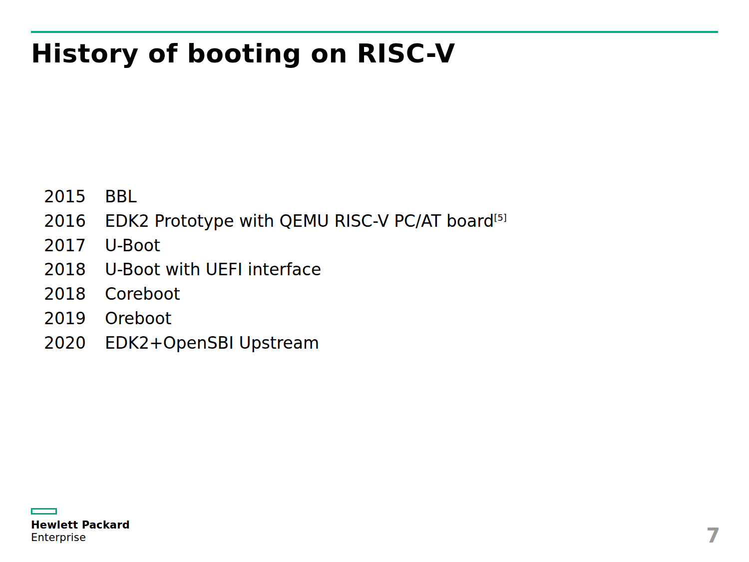History of booting on RISC-V
| 2015 | BBL |
| 2016 | EDK2 Prototype with QEMU RISC-V PC/AT board [5] |
| 2017 | U-Boot |
| 2018 | U-Boot with UEFI interface |
| 2018 | Coreboot |
| 2019 | Oreboot |
| 2020 | EDK2+OpenSBI Upstream |
Hewlett Packard
Enterprise
7